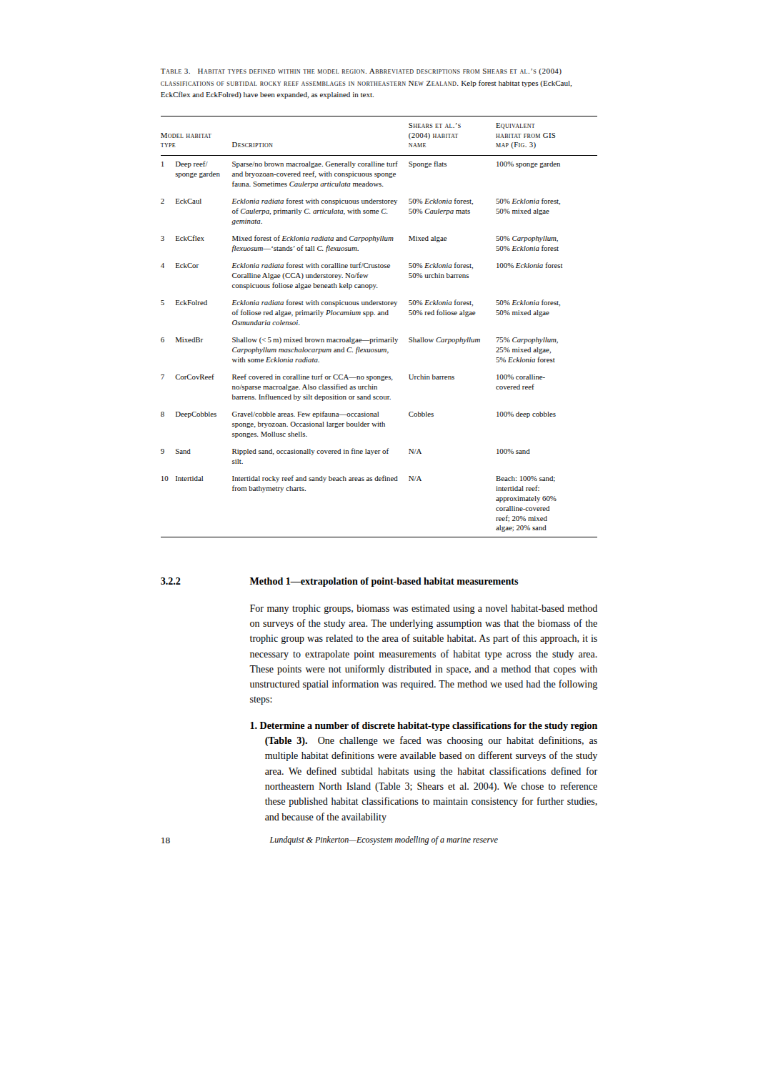Table 3. Habitat types defined within the model region. Abbreviated descriptions from Shears et al.’s (2004) classifications of subtidal rocky reef assemblages in northeastern New Zealand. Kelp forest habitat types (EckCaul, EckCflex and EckFolred) have been expanded, as explained in text.
| Model habitat type | Description | Shears et al.’s (2004) habitat name | Equivalent habitat from GIS map (Fig. 3) |
| --- | --- | --- | --- |
| 1 | Deep reef/ sponge garden | Sparse/no brown macroalgae. Generally coralline turf and bryozoan-covered reef, with conspicuous sponge fauna. Sometimes Caulerpa articulata meadows. | Sponge flats | 100% sponge garden |
| 2 | EckCaul | Ecklonia radiata forest with conspicuous understorey of Caulerpa , primarily C. articulata , with some C. geminata . | 50% Ecklonia forest, 50% Caulerpa mats | 50% Ecklonia forest, 50% mixed algae |
| 3 | EckCflex | Mixed forest of Ecklonia radiata and Carpophyllum flexuosum —‘stands’ of tall C. flexuosum . | Mixed algae | 50% Carpophyllum , 50% Ecklonia forest |
| 4 | EckCor | Ecklonia radiata forest with coralline turf/Crustose Coralline Algae (CCA) understorey. No/few conspicuous foliose algae beneath kelp canopy. | 50% Ecklonia forest, 50% urchin barrens | 100% Ecklonia forest |
| 5 | EckFolred | Ecklonia radiata forest with conspicuous understorey of foliose red algae, primarily Plocamium spp. and Osmundaria colensoi . | 50% Ecklonia forest, 50% red foliose algae | 50% Ecklonia forest, 50% mixed algae |
| 6 | MixedBr | Shallow (< 5 m) mixed brown macroalgae—primarily Carpophyllum maschalocarpum and C. flexuosum , with some Ecklonia radiata . | Shallow Carpophyllum | 75% Carpophyllum , 25% mixed algae, 5% Ecklonia forest |
| 7 | CorCovReef | Reef covered in coralline turf or CCA—no sponges, no/sparse macroalgae. Also classified as urchin barrens. Influenced by silt deposition or sand scour. | Urchin barrens | 100% coralline- covered reef |
| 8 | DeepCobbles | Gravel/cobble areas. Few epifauna—occasional sponge, bryozoan. Occasional larger boulder with sponges. Mollusc shells. | Cobbles | 100% deep cobbles |
| 9 | Sand | Rippled sand, occasionally covered in fine layer of silt. | N/A | 100% sand |
| 10 | Intertidal | Intertidal rocky reef and sandy beach areas as defined from bathymetry charts. | N/A | Beach: 100% sand; intertidal reef: approximately 60% coralline-covered reef; 20% mixed algae; 20% sand |
3.2.2
Method 1—extrapolation of point-based habitat measurements
For many trophic groups, biomass was estimated using a novel habitat-based method on surveys of the study area. The underlying assumption was that the biomass of the trophic group was related to the area of suitable habitat. As part of this approach, it is necessary to extrapolate point measurements of habitat type across the study area. These points were not uniformly distributed in space, and a method that copes with unstructured spatial information was required. The method we used had the following steps:
1. Determine a number of discrete habitat-type classifications for the study region (Table 3). One challenge we faced was choosing our habitat definitions, as multiple habitat definitions were available based on different surveys of the study area. We defined subtidal habitats using the habitat classifications defined for northeastern North Island (Table 3; Shears et al. 2004). We chose to reference these published habitat classifications to maintain consistency for further studies, and because of the availability
18
Lundquist & Pinkerton—Ecosystem modelling of a marine reserve